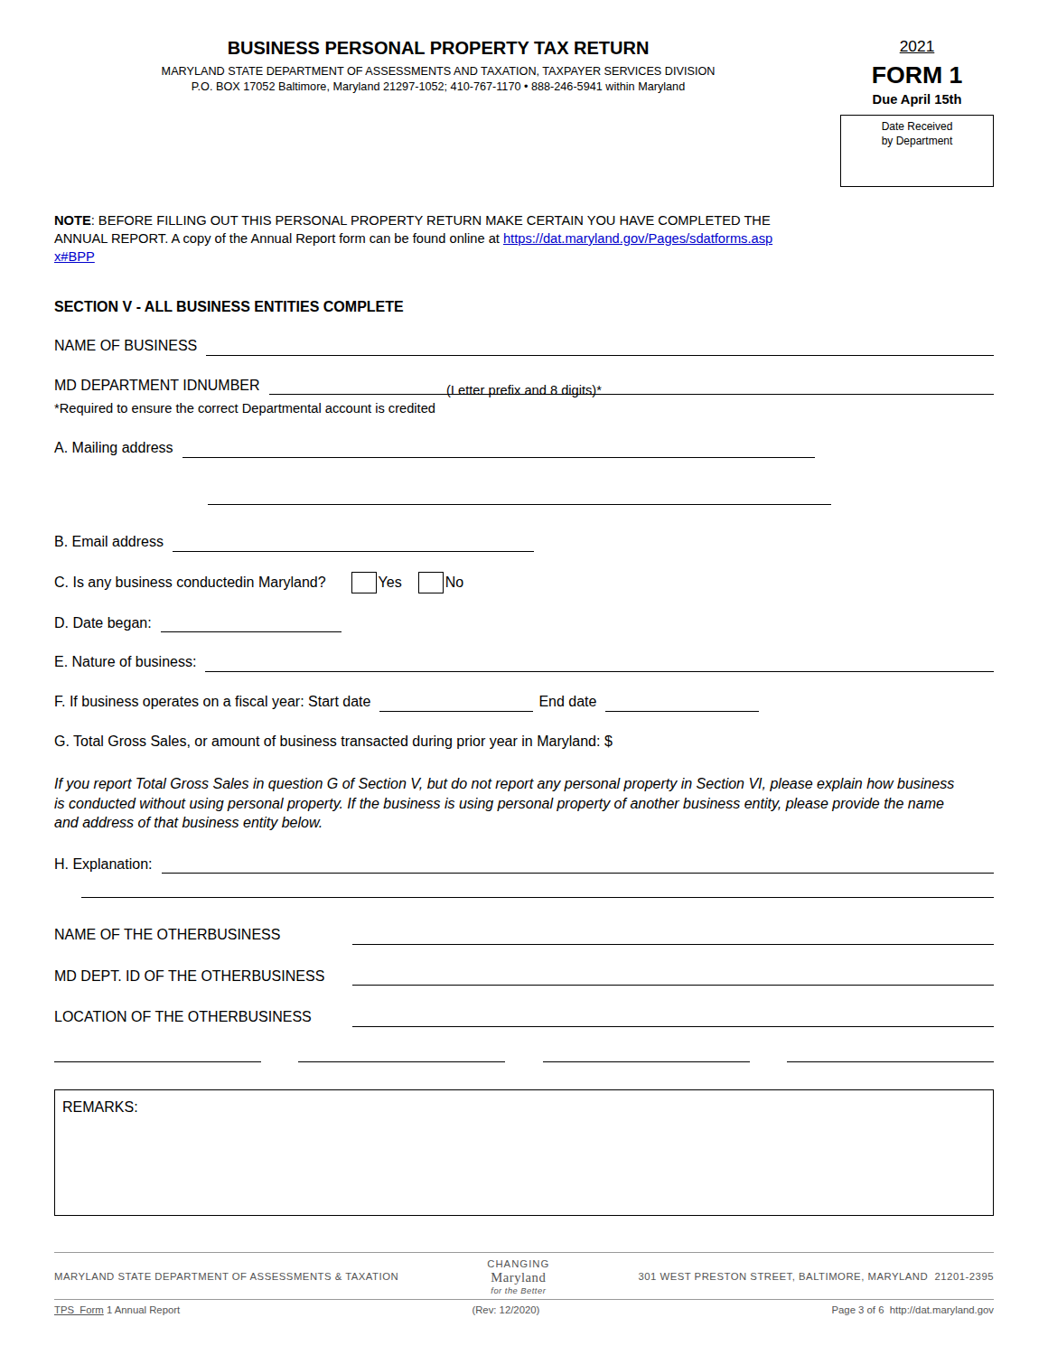BUSINESS PERSONAL PROPERTY TAX RETURN
MARYLAND STATE DEPARTMENT OF ASSESSMENTS AND TAXATION, TAXPAYER SERVICES DIVISION
P.O. BOX 17052 Baltimore, Maryland 21297-1052; 410-767-1170 • 888-246-5941 within Maryland
2021
FORM 1
Due April 15th
Date Received
by Department
NOTE: BEFORE FILLING OUT THIS PERSONAL PROPERTY RETURN MAKE CERTAIN YOU HAVE COMPLETED THE ANNUAL REPORT. A copy of the Annual Report form can be found online at https://dat.maryland.gov/Pages/sdatforms.aspx#BPP
SECTION V - ALL BUSINESS ENTITIES COMPLETE
NAME OF BUSINESS
MD DEPARTMENT IDNUMBER
(Letter prefix and 8 digits)*
*Required to ensure the correct Departmental account is credited
A. Mailing address
B. Email address
C. Is any business conductedin Maryland? Yes No
D. Date began:
E. Nature of business:
F. If business operates on a fiscal year: Start date End date
G. Total Gross Sales, or amount of business transacted during prior year in Maryland: $
If you report Total Gross Sales in question G of Section V, but do not report any personal property in Section VI, please explain how business is conducted without using personal property. If the business is using personal property of another business entity, please provide the name and address of that business entity below.
H. Explanation:
NAME OF THE OTHERBUSINESS
MD DEPT. ID OF THE OTHERBUSINESS
LOCATION OF THE OTHERBUSINESS
REMARKS:
MARYLAND STATE DEPARTMENT OF ASSESSMENTS & TAXATION CHANGING
Maryland
for the Better 301 WEST PRESTON STREET, BALTIMORE, MARYLAND 21201-2395
TPS_Form 1 Annual Report (Rev: 12/2020) Page 3 of 6 http://dat.maryland.gov